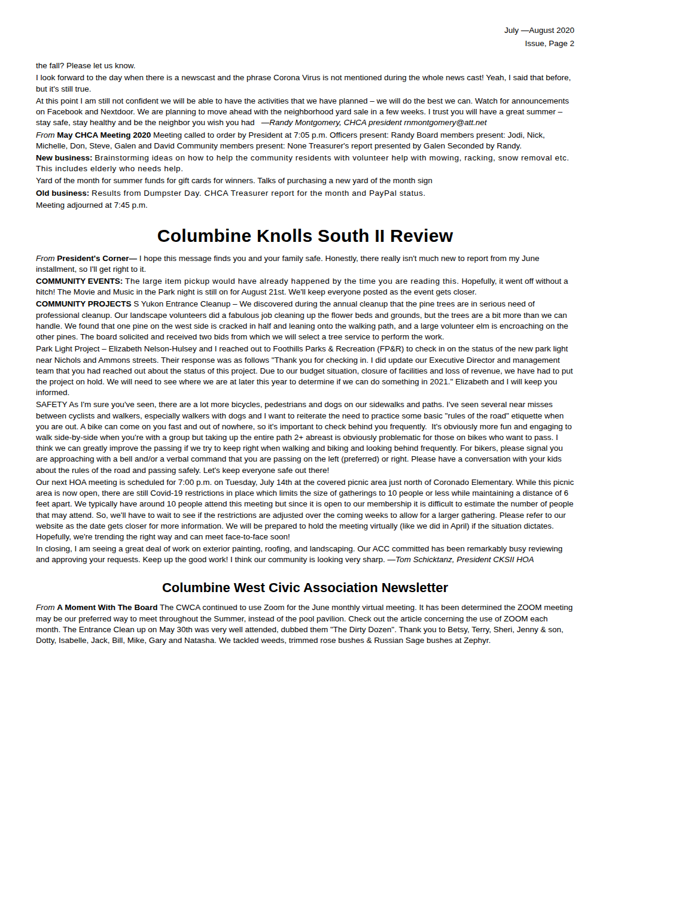July —August 2020
Issue, Page 2
the fall? Please let us know.
I look forward to the day when there is a newscast and the phrase Corona Virus is not mentioned during the whole news cast! Yeah, I said that before, but it's still true.
At this point I am still not confident we will be able to have the activities that we have planned – we will do the best we can. Watch for announcements on Facebook and Nextdoor. We are planning to move ahead with the neighborhood yard sale in a few weeks. I trust you will have a great summer – stay safe, stay healthy and be the neighbor you wish you had —Randy Montgomery, CHCA president rnmontgomery@att.net
From May CHCA Meeting 2020 Meeting called to order by President at 7:05 p.m. Officers present: Randy Board members present: Jodi, Nick, Michelle, Don, Steve, Galen and David Community members present: None Treasurer's report presented by Galen Seconded by Randy.
New business: Brainstorming ideas on how to help the community residents with volunteer help with mowing, racking, snow removal etc. This includes elderly who needs help.
Yard of the month for summer funds for gift cards for winners. Talks of purchasing a new yard of the month sign
Old business: Results from Dumpster Day. CHCA Treasurer report for the month and PayPal status.
Meeting adjourned at 7:45 p.m.
Columbine Knolls South II Review
From President's Corner— I hope this message finds you and your family safe. Honestly, there really isn't much new to report from my June installment, so I'll get right to it.
COMMUNITY EVENTS: The large item pickup would have already happened by the time you are reading this. Hopefully, it went off without a hitch! The Movie and Music in the Park night is still on for August 21st. We'll keep everyone posted as the event gets closer.
COMMUNITY PROJECTS S Yukon Entrance Cleanup – We discovered during the annual cleanup that the pine trees are in serious need of professional cleanup. Our landscape volunteers did a fabulous job cleaning up the flower beds and grounds, but the trees are a bit more than we can handle. We found that one pine on the west side is cracked in half and leaning onto the walking path, and a large volunteer elm is encroaching on the other pines. The board solicited and received two bids from which we will select a tree service to perform the work.
Park Light Project – Elizabeth Nelson-Hulsey and I reached out to Foothills Parks & Recreation (FP&R) to check in on the status of the new park light near Nichols and Ammons streets. Their response was as follows "Thank you for checking in. I did update our Executive Director and management team that you had reached out about the status of this project. Due to our budget situation, closure of facilities and loss of revenue, we have had to put the project on hold. We will need to see where we are at later this year to determine if we can do something in 2021." Elizabeth and I will keep you informed.
SAFETY As I'm sure you've seen, there are a lot more bicycles, pedestrians and dogs on our sidewalks and paths. I've seen several near misses between cyclists and walkers, especially walkers with dogs and I want to reiterate the need to practice some basic "rules of the road" etiquette when you are out. A bike can come on you fast and out of nowhere, so it's important to check behind you frequently. It's obviously more fun and engaging to walk side-by-side when you're with a group but taking up the entire path 2+ abreast is obviously problematic for those on bikes who want to pass. I think we can greatly improve the passing if we try to keep right when walking and biking and looking behind frequently. For bikers, please signal you are approaching with a bell and/or a verbal command that you are passing on the left (preferred) or right. Please have a conversation with your kids about the rules of the road and passing safely. Let's keep everyone safe out there!
Our next HOA meeting is scheduled for 7:00 p.m. on Tuesday, July 14th at the covered picnic area just north of Coronado Elementary. While this picnic area is now open, there are still Covid-19 restrictions in place which limits the size of gatherings to 10 people or less while maintaining a distance of 6 feet apart. We typically have around 10 people attend this meeting but since it is open to our membership it is difficult to estimate the number of people that may attend. So, we'll have to wait to see if the restrictions are adjusted over the coming weeks to allow for a larger gathering. Please refer to our website as the date gets closer for more information. We will be prepared to hold the meeting virtually (like we did in April) if the situation dictates. Hopefully, we're trending the right way and can meet face-to-face soon!
In closing, I am seeing a great deal of work on exterior painting, roofing, and landscaping. Our ACC committed has been remarkably busy reviewing and approving your requests. Keep up the good work! I think our community is looking very sharp. —Tom Schicktanz, President CKSII HOA
Columbine West Civic Association Newsletter
From A Moment With The Board The CWCA continued to use Zoom for the June monthly virtual meeting. It has been determined the ZOOM meeting may be our preferred way to meet throughout the Summer, instead of the pool pavilion. Check out the article concerning the use of ZOOM each month. The Entrance Clean up on May 30th was very well attended, dubbed them "The Dirty Dozen". Thank you to Betsy, Terry, Sheri, Jenny & son, Dotty, Isabelle, Jack, Bill, Mike, Gary and Natasha. We tackled weeds, trimmed rose bushes & Russian Sage bushes at Zephyr.